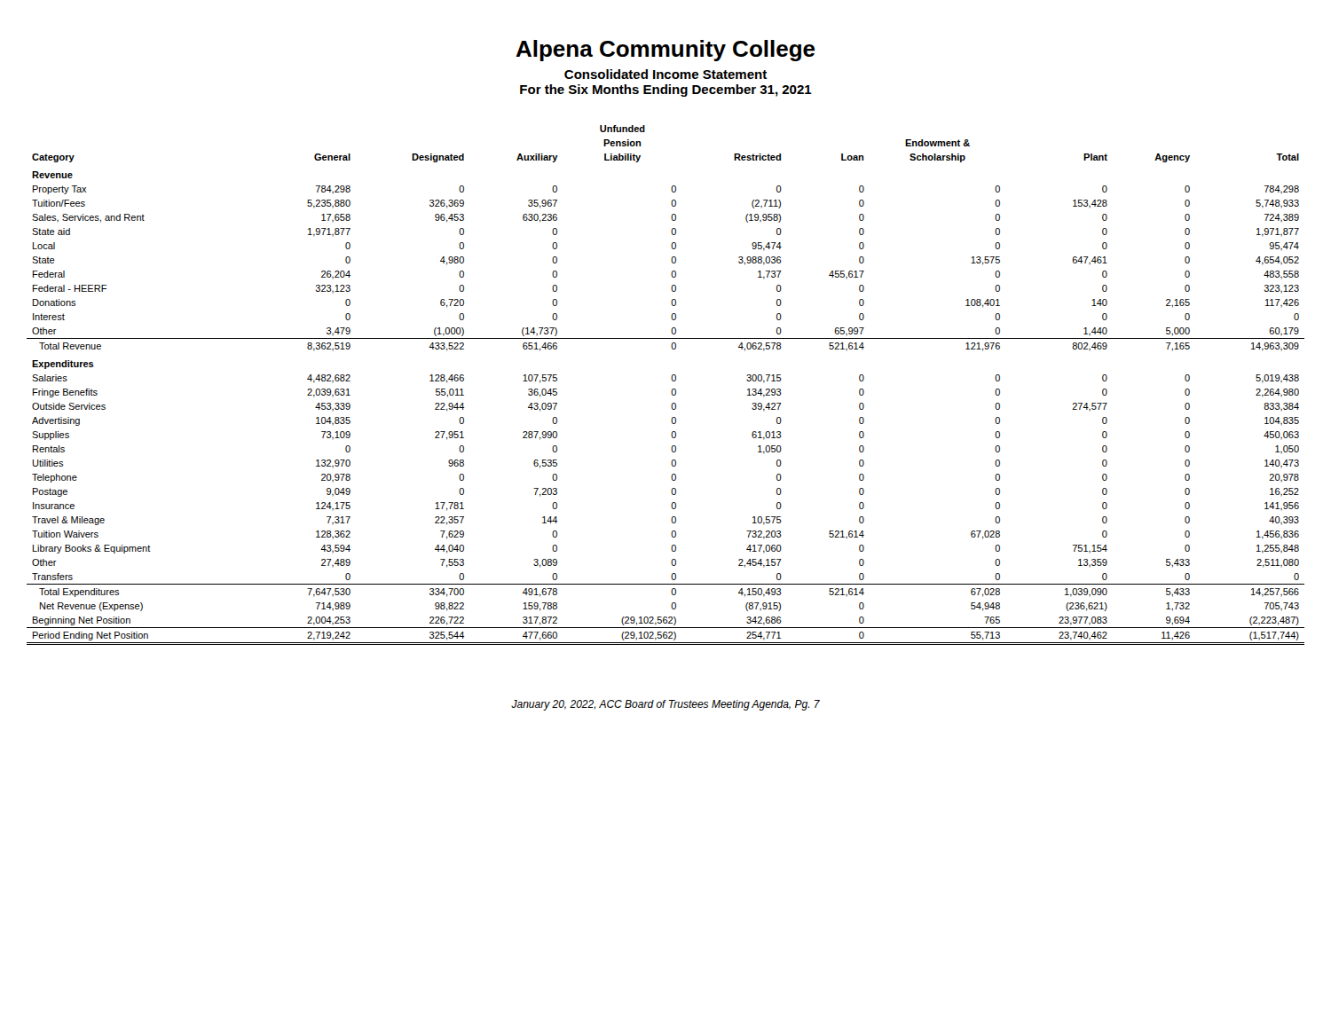Alpena Community College
Consolidated Income Statement
For the Six Months Ending December 31, 2021
| | | | | Unfunded | | | | | | |
| --- | --- | --- | --- | --- | --- | --- | --- | --- | --- | --- |
| | | | | Pension | | | Endowment & | | | |
| Category | General | Designated | Auxiliary | Liability | Restricted | Loan | Scholarship | Plant | Agency | Total |
| Revenue |
| Property Tax | 784,298 | 0 | 0 | 0 | 0 | 0 | 0 | 0 | 0 | 784,298 |
| Tuition/Fees | 5,235,880 | 326,369 | 35,967 | 0 | (2,711) | 0 | 0 | 153,428 | 0 | 5,748,933 |
| Sales, Services, and Rent | 17,658 | 96,453 | 630,236 | 0 | (19,958) | 0 | 0 | 0 | 0 | 724,389 |
| State aid | 1,971,877 | 0 | 0 | 0 | 0 | 0 | 0 | 0 | 0 | 1,971,877 |
| Local | 0 | 0 | 0 | 0 | 95,474 | 0 | 0 | 0 | 0 | 95,474 |
| State | 0 | 4,980 | 0 | 0 | 3,988,036 | 0 | 13,575 | 647,461 | 0 | 4,654,052 |
| Federal | 26,204 | 0 | 0 | 0 | 1,737 | 455,617 | 0 | 0 | 0 | 483,558 |
| Federal - HEERF | 323,123 | 0 | 0 | 0 | 0 | 0 | 0 | 0 | 0 | 323,123 |
| Donations | 0 | 6,720 | 0 | 0 | 0 | 0 | 108,401 | 140 | 2,165 | 117,426 |
| Interest | 0 | 0 | 0 | 0 | 0 | 0 | 0 | 0 | 0 | 0 |
| Other | 3,479 | (1,000) | (14,737) | 0 | 0 | 65,997 | 0 | 1,440 | 5,000 | 60,179 |
| Total Revenue | 8,362,519 | 433,522 | 651,466 | 0 | 4,062,578 | 521,614 | 121,976 | 802,469 | 7,165 | 14,963,309 |
| Expenditures |
| Salaries | 4,482,682 | 128,466 | 107,575 | 0 | 300,715 | 0 | 0 | 0 | 0 | 5,019,438 |
| Fringe Benefits | 2,039,631 | 55,011 | 36,045 | 0 | 134,293 | 0 | 0 | 0 | 0 | 2,264,980 |
| Outside Services | 453,339 | 22,944 | 43,097 | 0 | 39,427 | 0 | 0 | 274,577 | 0 | 833,384 |
| Advertising | 104,835 | 0 | 0 | 0 | 0 | 0 | 0 | 0 | 0 | 104,835 |
| Supplies | 73,109 | 27,951 | 287,990 | 0 | 61,013 | 0 | 0 | 0 | 0 | 450,063 |
| Rentals | 0 | 0 | 0 | 0 | 1,050 | 0 | 0 | 0 | 0 | 1,050 |
| Utilities | 132,970 | 968 | 6,535 | 0 | 0 | 0 | 0 | 0 | 0 | 140,473 |
| Telephone | 20,978 | 0 | 0 | 0 | 0 | 0 | 0 | 0 | 0 | 20,978 |
| Postage | 9,049 | 0 | 7,203 | 0 | 0 | 0 | 0 | 0 | 0 | 16,252 |
| Insurance | 124,175 | 17,781 | 0 | 0 | 0 | 0 | 0 | 0 | 0 | 141,956 |
| Travel & Mileage | 7,317 | 22,357 | 144 | 0 | 10,575 | 0 | 0 | 0 | 0 | 40,393 |
| Tuition Waivers | 128,362 | 7,629 | 0 | 0 | 732,203 | 521,614 | 67,028 | 0 | 0 | 1,456,836 |
| Library Books & Equipment | 43,594 | 44,040 | 0 | 0 | 417,060 | 0 | 0 | 751,154 | 0 | 1,255,848 |
| Other | 27,489 | 7,553 | 3,089 | 0 | 2,454,157 | 0 | 0 | 13,359 | 5,433 | 2,511,080 |
| Transfers | 0 | 0 | 0 | 0 | 0 | 0 | 0 | 0 | 0 | 0 |
| Total Expenditures | 7,647,530 | 334,700 | 491,678 | 0 | 4,150,493 | 521,614 | 67,028 | 1,039,090 | 5,433 | 14,257,566 |
| Net Revenue (Expense) | 714,989 | 98,822 | 159,788 | 0 | (87,915) | 0 | 54,948 | (236,621) | 1,732 | 705,743 |
| Beginning Net Position | 2,004,253 | 226,722 | 317,872 | (29,102,562) | 342,686 | 0 | 765 | 23,977,083 | 9,694 | (2,223,487) |
| Period Ending Net Position | 2,719,242 | 325,544 | 477,660 | (29,102,562) | 254,771 | 0 | 55,713 | 23,740,462 | 11,426 | (1,517,744) |
January 20, 2022, ACC Board of Trustees Meeting Agenda, Pg. 7